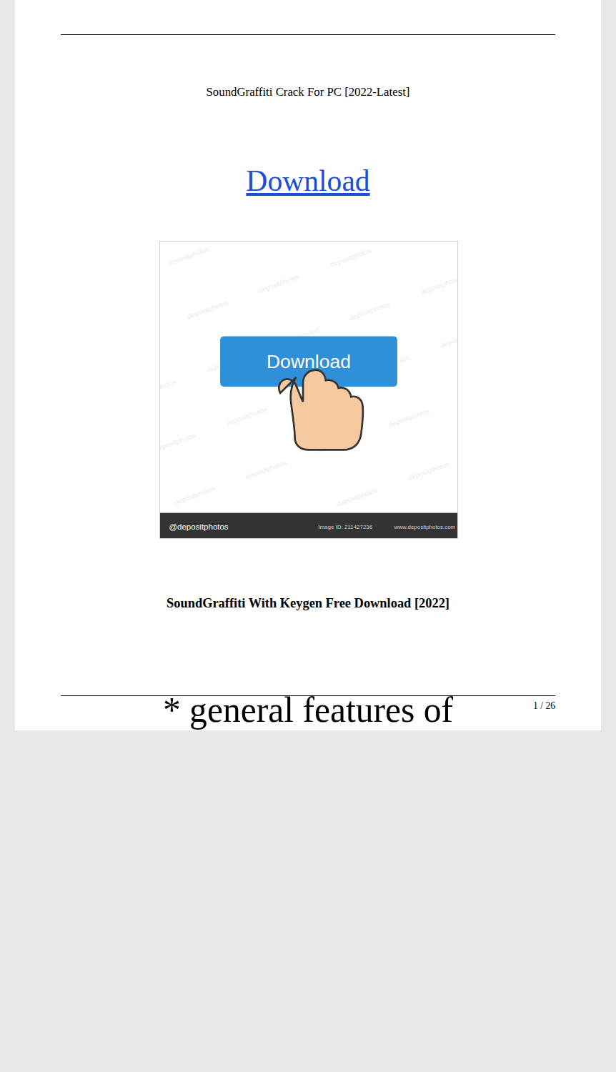SoundGraffiti Crack For PC [2022-Latest]
Download
SoundGraffiti With Keygen Free Download [2022]
* general features of
1 / 26